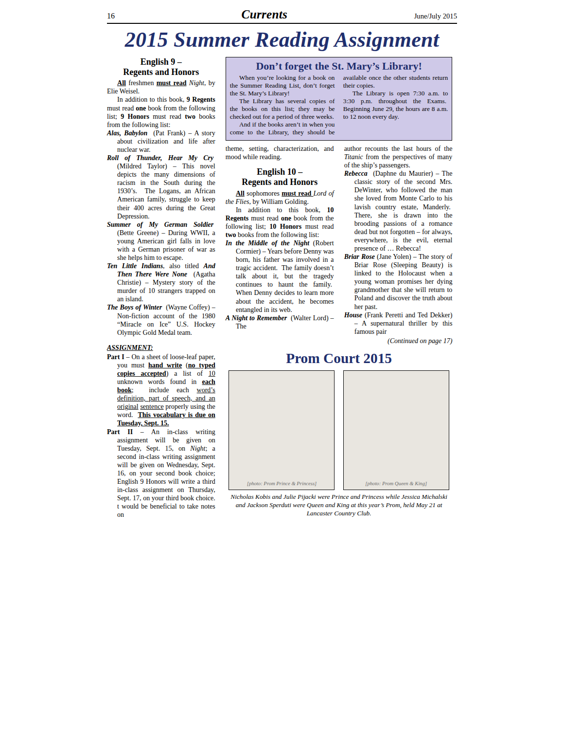16
Currents
June/July 2015
2015 Summer Reading Assignment
English 9 –
Regents and Honors
All freshmen must read Night, by Elie Weisel.
In addition to this book, 9 Regents must read one book from the following list; 9 Honors must read two books from the following list:
Alas, Babylon (Pat Frank) – A story about civilization and life after nuclear war.
Roll of Thunder, Hear My Cry (Mildred Taylor) – This novel depicts the many dimensions of racism in the South during the 1930’s. The Logans, an African American family, struggle to keep their 400 acres during the Great Depression.
Summer of My German Soldier (Bette Greene) – During WWII, a young American girl falls in love with a German prisoner of war as she helps him to escape.
Ten Little Indians, also titled And Then There Were None (Agatha Christie) – Mystery story of the murder of 10 strangers trapped on an island.
The Boys of Winter (Wayne Coffey) – Non-fiction account of the 1980 “Miracle on Ice” U.S. Hockey Olympic Gold Medal team.
ASSIGNMENT:
Part I – On a sheet of loose-leaf paper, you must hand write (no typed copies accepted) a list of 10 unknown words found in each book; include each word’s definition, part of speech, and an original sentence properly using the word. This vocabulary is due on Tuesday, Sept. 15.
Part II – An in-class writing assignment will be given on Tuesday, Sept. 15, on Night; a second in-class writing assignment will be given on Wednesday, Sept. 16, on your second book choice; English 9 Honors will write a third in-class assignment on Thursday, Sept. 17, on your third book choice. t would be beneficial to take notes on
Don’t forget the St. Mary’s Library!
When you’re looking for a book on the Summer Reading List, don’t forget the St. Mary’s Library!
The Library has several copies of the books on this list; they may be checked out for a period of three weeks.
And if the books aren’t in when you come to the Library, they should be available once the other students return their copies.
The Library is open 7:30 a.m. to 3:30 p.m. throughout the Exams. Beginning June 29, the hours are 8 a.m. to 12 noon every day.
theme, setting, characterization, and mood while reading.
English 10 –
Regents and Honors
All sophomores must read Lord of the Flies, by William Golding.
In addition to this book, 10 Regents must read one book from the following list; 10 Honors must read two books from the following list:
In the Middle of the Night (Robert Cormier) – Years before Denny was born, his father was involved in a tragic accident. The family doesn’t talk about it, but the tragedy continues to haunt the family. When Denny decides to learn more about the accident, he becomes entangled in its web.
A Night to Remember (Walter Lord) – The
author recounts the last hours of the Titanic from the perspectives of many of the ship’s passengers.
Rebecca (Daphne du Maurier) – The classic story of the second Mrs. DeWinter, who followed the man she loved from Monte Carlo to his lavish country estate, Manderly. There, she is drawn into the brooding passions of a romance dead but not forgotten – for always, everywhere, is the evil, eternal presence of … Rebecca!
Briar Rose (Jane Yolen) – The story of Briar Rose (Sleeping Beauty) is linked to the Holocaust when a young woman promises her dying grandmother that she will return to Poland and discover the truth about her past.
House (Frank Peretti and Ted Dekker) – A supernatural thriller by this famous pair
(Continued on page 17)
Prom Court 2015
[photo: Prom Prince & Princess]
[photo: Prom Queen & King]
Nicholas Kobis and Julie Pijacki were Prince and Princess while Jessica Michalski
and Jackson Sperduti were Queen and King at this year’s Prom, held May 21 at
Lancaster Country Club.